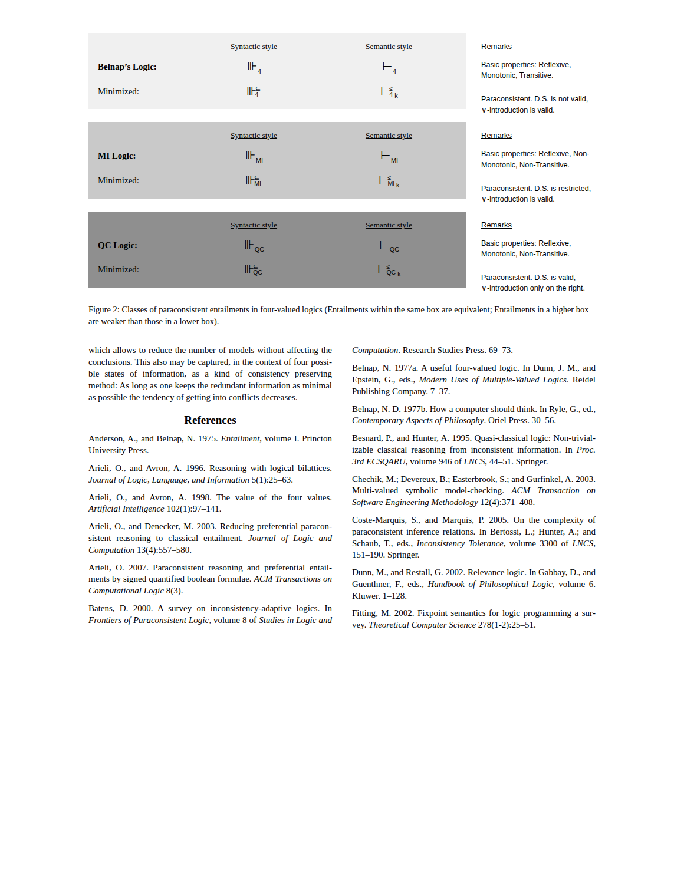Syntactic style
Semantic style
Belnap’s Logic:
⊪4
⊢4
Minimized:
⊪⊆4
⊢≤4k
Remarks
Basic properties: Reflexive,
Monotonic, Transitive.
Paraconsistent. D.S. is not valid,
∨-introduction is valid.
Syntactic style
Semantic style
MI Logic:
⊪MI
⊢MI
Minimized:
⊪⊆MI
⊢≤MIk
Remarks
Basic properties: Reflexive, Non-
Monotonic, Non-Transitive.
Paraconsistent. D.S. is restricted,
∨-introduction is valid.
Syntactic style
Semantic style
QC Logic:
⊪QC
⊢QC
Minimized:
⊪⊆QC
⊢≤QCk
Remarks
Basic properties: Reflexive,
Monotonic, Non-Transitive.
Paraconsistent. D.S. is valid,
∨-introduction only on the right.
Figure 2: Classes of paraconsistent entailments in four-valued logics (Entailments within the same box are equivalent; Entailments in a higher box are weaker than those in a lower box).
which allows to reduce the number of models without affecting the conclusions. This also may be captured, in the context of four possible states of information, as a kind of consistency preserving method: As long as one keeps the redundant information as minimal as possible the tendency of getting into conflicts decreases.
References
Anderson, A., and Belnap, N. 1975. Entailment, volume I. Princton University Press.
Arieli, O., and Avron, A. 1996. Reasoning with logical bilattices. Journal of Logic, Language, and Information 5(1):25–63.
Arieli, O., and Avron, A. 1998. The value of the four values. Artificial Intelligence 102(1):97–141.
Arieli, O., and Denecker, M. 2003. Reducing preferential paraconsistent reasoning to classical entailment. Journal of Logic and Computation 13(4):557–580.
Arieli, O. 2007. Paraconsistent reasoning and preferential entailments by signed quantified boolean formulae. ACM Transactions on Computational Logic 8(3).
Batens, D. 2000. A survey on inconsistency-adaptive logics. In Frontiers of Paraconsistent Logic, volume 8 of Studies in Logic and Computation. Research Studies Press. 69–73.
Belnap, N. 1977a. A useful four-valued logic. In Dunn, J. M., and Epstein, G., eds., Modern Uses of Multiple-Valued Logics. Reidel Publishing Company. 7–37.
Belnap, N. D. 1977b. How a computer should think. In Ryle, G., ed., Contemporary Aspects of Philosophy. Oriel Press. 30–56.
Besnard, P., and Hunter, A. 1995. Quasi-classical logic: Non-trivializable classical reasoning from inconsistent information. In Proc. 3rd ECSQARU, volume 946 of LNCS, 44–51. Springer.
Chechik, M.; Devereux, B.; Easterbrook, S.; and Gurfinkel, A. 2003. Multi-valued symbolic model-checking. ACM Transaction on Software Engineering Methodology 12(4):371–408.
Coste-Marquis, S., and Marquis, P. 2005. On the complexity of paraconsistent inference relations. In Bertossi, L.; Hunter, A.; and Schaub, T., eds., Inconsistency Tolerance, volume 3300 of LNCS, 151–190. Springer.
Dunn, M., and Restall, G. 2002. Relevance logic. In Gabbay, D., and Guenthner, F., eds., Handbook of Philosophical Logic, volume 6. Kluwer. 1–128.
Fitting, M. 2002. Fixpoint semantics for logic programming a survey. Theoretical Computer Science 278(1-2):25–51.